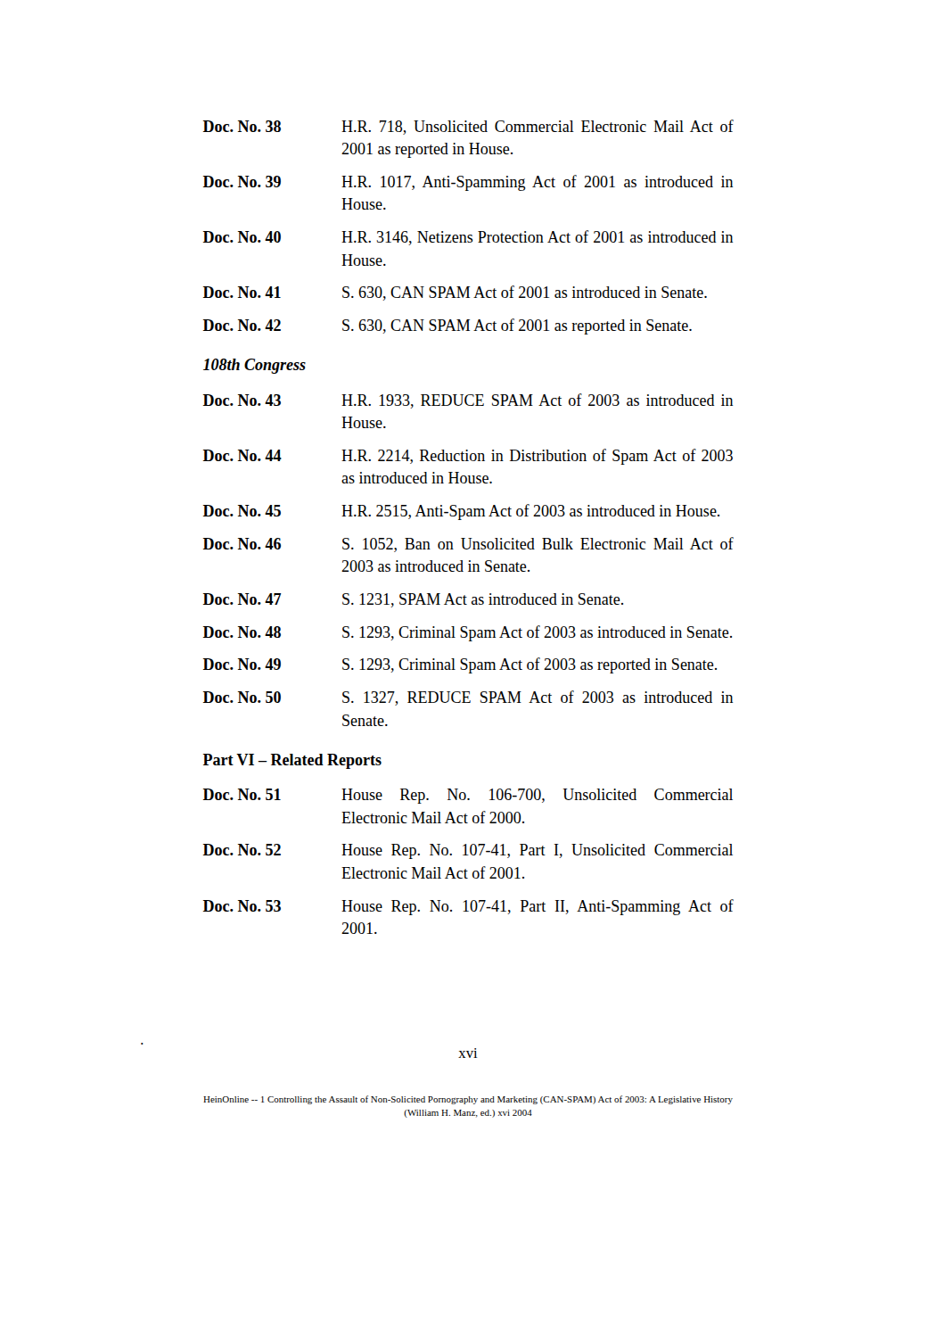.
Doc. No. 38
H.R. 718, Unsolicited Commercial Electronic Mail Act of 2001 as reported in House.
Doc. No. 39
H.R. 1017, Anti-Spamming Act of 2001 as introduced in House.
Doc. No. 40
H.R. 3146, Netizens Protection Act of 2001 as introduced in House.
Doc. No. 41
S. 630, CAN SPAM Act of 2001 as introduced in Senate.
Doc. No. 42
S. 630, CAN SPAM Act of 2001 as reported in Senate.
108th Congress
Doc. No. 43
H.R. 1933, REDUCE SPAM Act of 2003 as introduced in House.
Doc. No. 44
H.R. 2214, Reduction in Distribution of Spam Act of 2003 as introduced in House.
Doc. No. 45
H.R. 2515, Anti-Spam Act of 2003 as introduced in House.
Doc. No. 46
S. 1052, Ban on Unsolicited Bulk Electronic Mail Act of 2003 as introduced in Senate.
Doc. No. 47
S. 1231, SPAM Act as introduced in Senate.
Doc. No. 48
S. 1293, Criminal Spam Act of 2003 as introduced in Senate.
Doc. No. 49
S. 1293, Criminal Spam Act of 2003 as reported in Senate.
Doc. No. 50
S. 1327, REDUCE SPAM Act of 2003 as introduced in Senate.
Part VI – Related Reports
Doc. No. 51
House Rep. No. 106-700, Unsolicited Commercial Electronic Mail Act of 2000.
Doc. No. 52
House Rep. No. 107-41, Part I, Unsolicited Commercial Electronic Mail Act of 2001.
Doc. No. 53
House Rep. No. 107-41, Part II, Anti-Spamming Act of 2001.
xvi
HeinOnline -- 1 Controlling the Assault of Non-Solicited Pornography and Marketing (CAN-SPAM) Act of 2003: A Legislative History (William H. Manz, ed.) xvi 2004